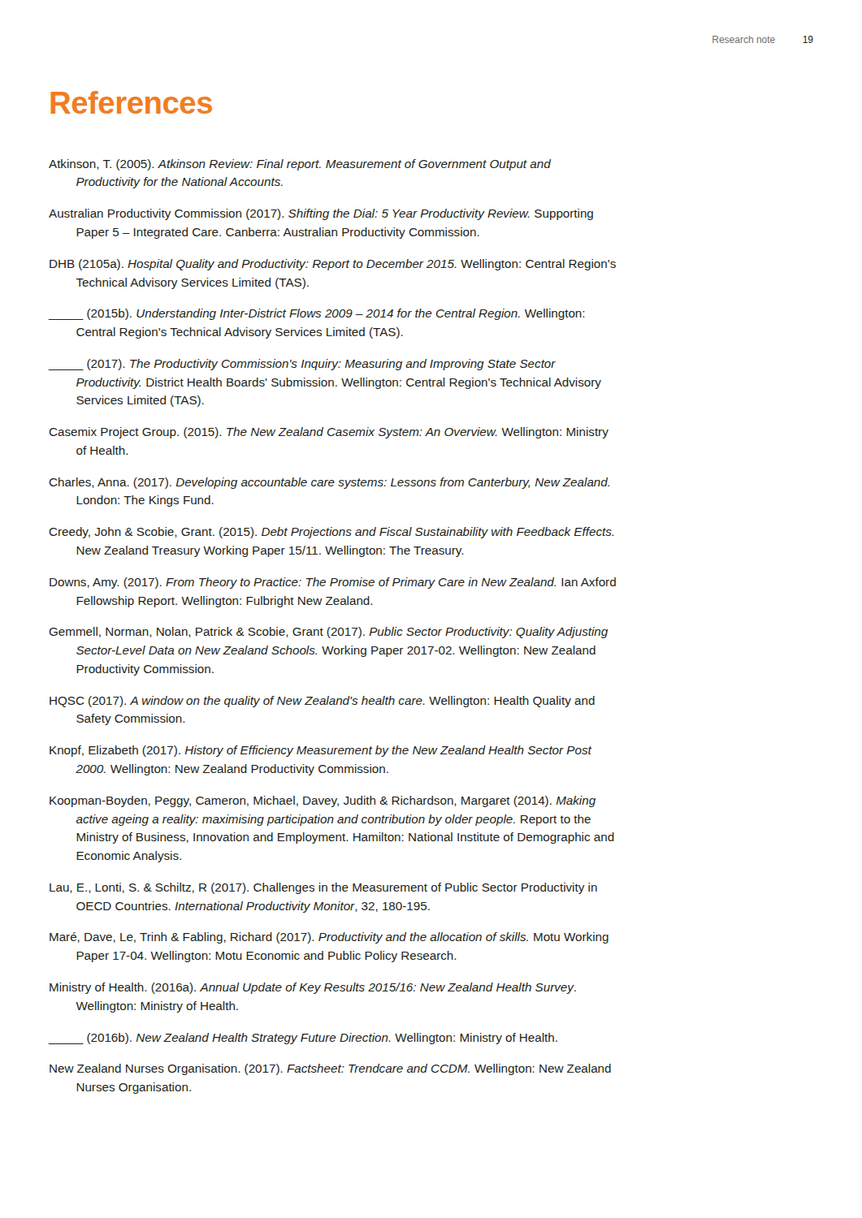Research note 19
References
Atkinson, T. (2005). Atkinson Review: Final report. Measurement of Government Output and Productivity for the National Accounts.
Australian Productivity Commission (2017). Shifting the Dial: 5 Year Productivity Review. Supporting Paper 5 – Integrated Care. Canberra: Australian Productivity Commission.
DHB (2105a). Hospital Quality and Productivity: Report to December 2015. Wellington: Central Region's Technical Advisory Services Limited (TAS).
_____ (2015b). Understanding Inter-District Flows 2009 – 2014 for the Central Region. Wellington: Central Region's Technical Advisory Services Limited (TAS).
_____ (2017). The Productivity Commission's Inquiry: Measuring and Improving State Sector Productivity. District Health Boards' Submission. Wellington: Central Region's Technical Advisory Services Limited (TAS).
Casemix Project Group. (2015). The New Zealand Casemix System: An Overview. Wellington: Ministry of Health.
Charles, Anna. (2017). Developing accountable care systems: Lessons from Canterbury, New Zealand. London: The Kings Fund.
Creedy, John & Scobie, Grant. (2015). Debt Projections and Fiscal Sustainability with Feedback Effects. New Zealand Treasury Working Paper 15/11. Wellington: The Treasury.
Downs, Amy. (2017). From Theory to Practice: The Promise of Primary Care in New Zealand. Ian Axford Fellowship Report. Wellington: Fulbright New Zealand.
Gemmell, Norman, Nolan, Patrick & Scobie, Grant (2017). Public Sector Productivity: Quality Adjusting Sector-Level Data on New Zealand Schools. Working Paper 2017-02. Wellington: New Zealand Productivity Commission.
HQSC (2017). A window on the quality of New Zealand's health care. Wellington: Health Quality and Safety Commission.
Knopf, Elizabeth (2017). History of Efficiency Measurement by the New Zealand Health Sector Post 2000. Wellington: New Zealand Productivity Commission.
Koopman-Boyden, Peggy, Cameron, Michael, Davey, Judith & Richardson, Margaret (2014). Making active ageing a reality: maximising participation and contribution by older people. Report to the Ministry of Business, Innovation and Employment. Hamilton: National Institute of Demographic and Economic Analysis.
Lau, E., Lonti, S. & Schiltz, R (2017). Challenges in the Measurement of Public Sector Productivity in OECD Countries. International Productivity Monitor, 32, 180-195.
Maré, Dave, Le, Trinh & Fabling, Richard (2017). Productivity and the allocation of skills. Motu Working Paper 17-04. Wellington: Motu Economic and Public Policy Research.
Ministry of Health. (2016a). Annual Update of Key Results 2015/16: New Zealand Health Survey. Wellington: Ministry of Health.
_____ (2016b). New Zealand Health Strategy Future Direction. Wellington: Ministry of Health.
New Zealand Nurses Organisation. (2017). Factsheet: Trendcare and CCDM. Wellington: New Zealand Nurses Organisation.